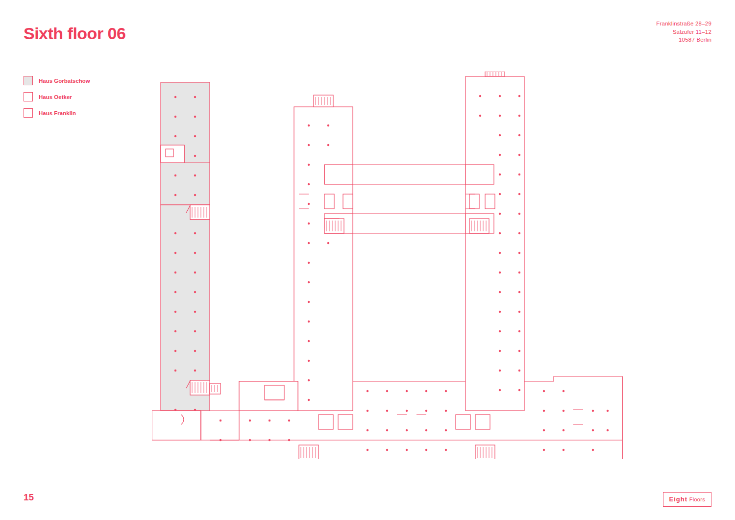Sixth floor 06
Franklinstraße 28–29
Salzufer 11–12
10587 Berlin
Haus Gorbatschow
Haus Oetker
Haus Franklin
15
Eight Floors